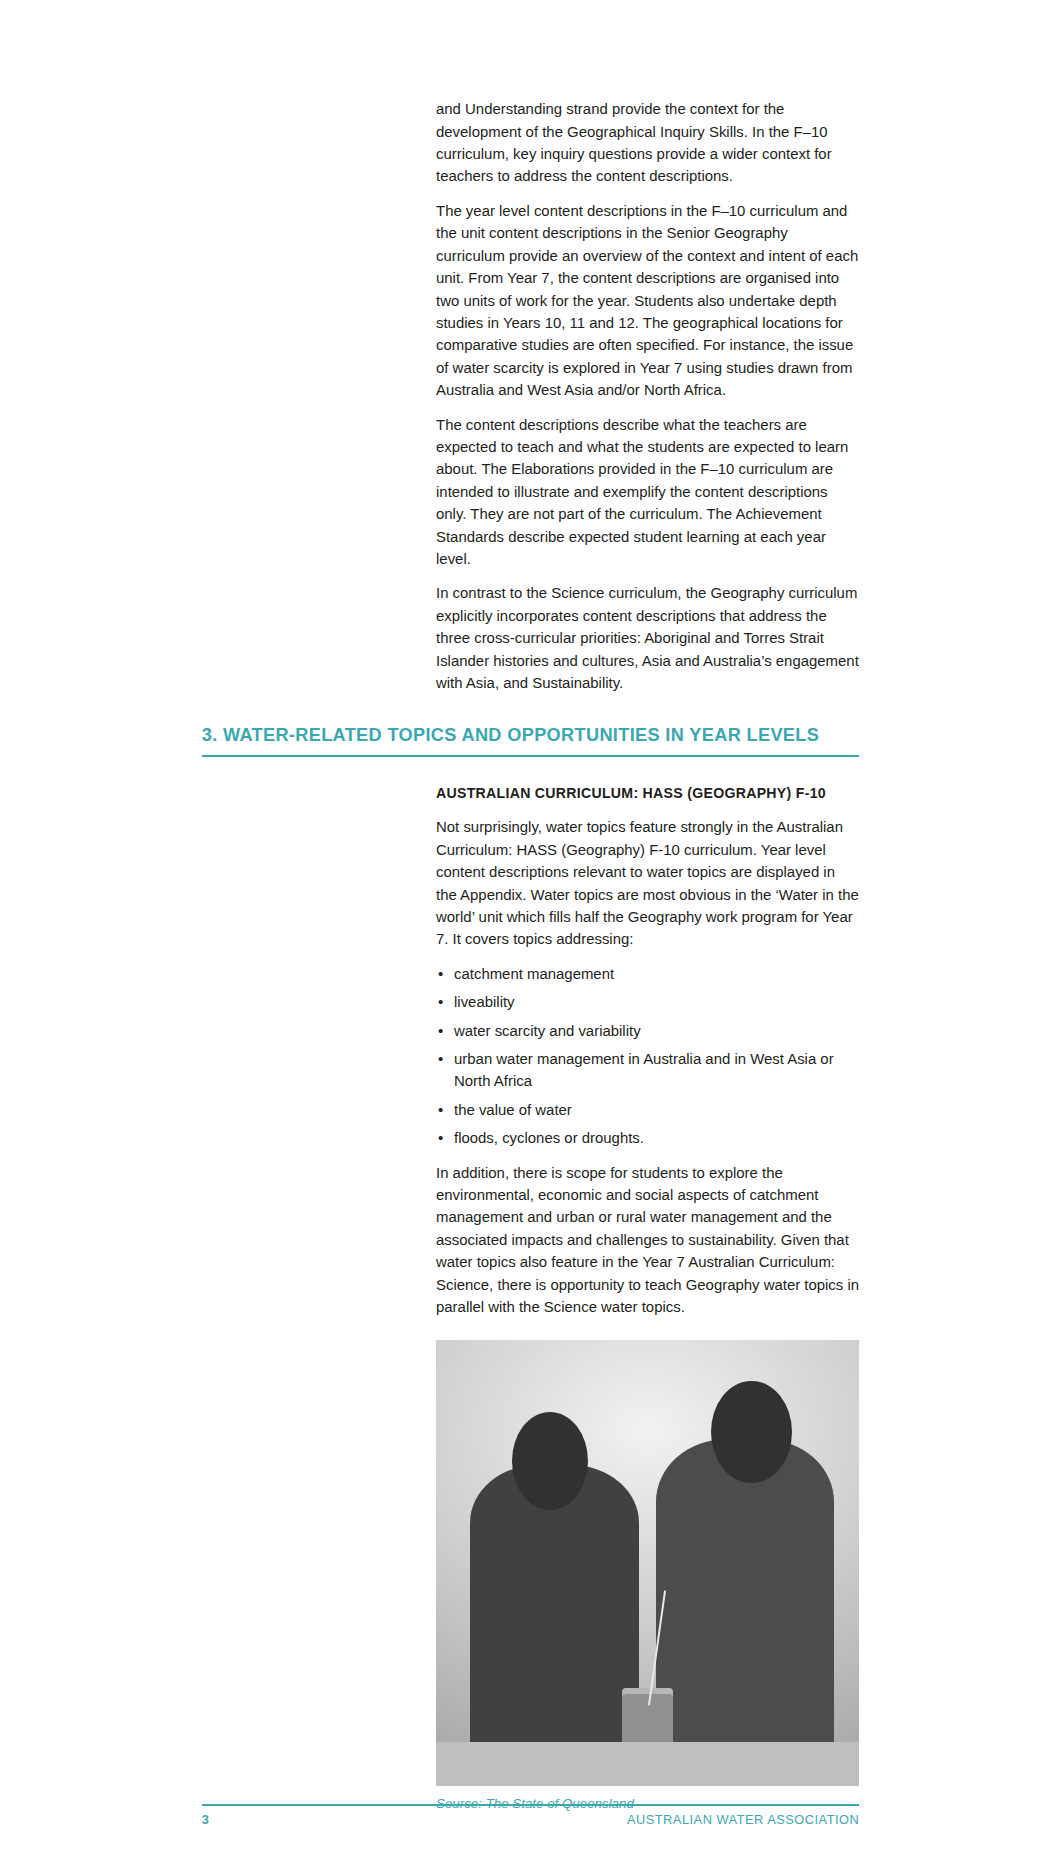and Understanding strand provide the context for the development of the Geographical Inquiry Skills. In the F–10 curriculum, key inquiry questions provide a wider context for teachers to address the content descriptions.
The year level content descriptions in the F–10 curriculum and the unit content descriptions in the Senior Geography curriculum provide an overview of the context and intent of each unit. From Year 7, the content descriptions are organised into two units of work for the year. Students also undertake depth studies in Years 10, 11 and 12. The geographical locations for comparative studies are often specified. For instance, the issue of water scarcity is explored in Year 7 using studies drawn from Australia and West Asia and/or North Africa.
The content descriptions describe what the teachers are expected to teach and what the students are expected to learn about. The Elaborations provided in the F–10 curriculum are intended to illustrate and exemplify the content descriptions only. They are not part of the curriculum. The Achievement Standards describe expected student learning at each year level.
In contrast to the Science curriculum, the Geography curriculum explicitly incorporates content descriptions that address the three cross-curricular priorities: Aboriginal and Torres Strait Islander histories and cultures, Asia and Australia’s engagement with Asia, and Sustainability.
3. Water-related topics and opportunities in year levels
Australian Curriculum: HASS (Geography) F-10
Not surprisingly, water topics feature strongly in the Australian Curriculum: HASS (Geography) F-10 curriculum. Year level content descriptions relevant to water topics are displayed in the Appendix. Water topics are most obvious in the ‘Water in the world’ unit which fills half the Geography work program for Year 7. It covers topics addressing:
catchment management
liveability
water scarcity and variability
urban water management in Australia and in West Asia or North Africa
the value of water
floods, cyclones or droughts.
In addition, there is scope for students to explore the environmental, economic and social aspects of catchment management and urban or rural water management and the associated impacts and challenges to sustainability. Given that water topics also feature in the Year 7 Australian Curriculum: Science, there is opportunity to teach Geography water topics in parallel with the Science water topics.
Source: The State of Queensland
3
Australian Water Association